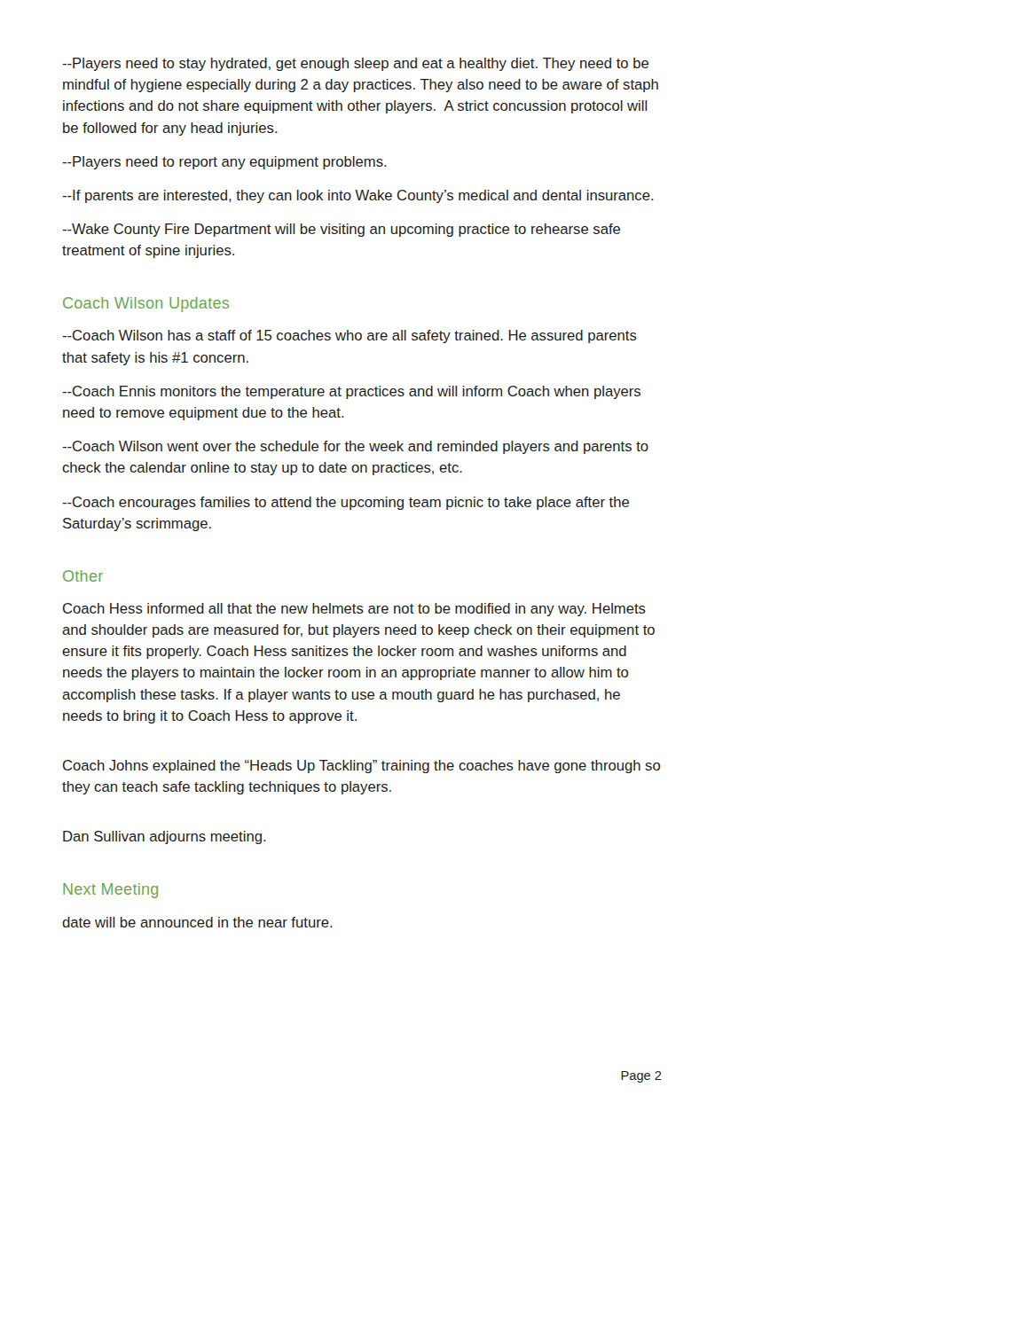--Players need to stay hydrated, get enough sleep and eat a healthy diet. They need to be mindful of hygiene especially during 2 a day practices. They also need to be aware of staph infections and do not share equipment with other players. A strict concussion protocol will be followed for any head injuries.
--Players need to report any equipment problems.
--If parents are interested, they can look into Wake County’s medical and dental insurance.
--Wake County Fire Department will be visiting an upcoming practice to rehearse safe treatment of spine injuries.
Coach Wilson Updates
--Coach Wilson has a staff of 15 coaches who are all safety trained. He assured parents that safety is his #1 concern.
--Coach Ennis monitors the temperature at practices and will inform Coach when players need to remove equipment due to the heat.
--Coach Wilson went over the schedule for the week and reminded players and parents to check the calendar online to stay up to date on practices, etc.
--Coach encourages families to attend the upcoming team picnic to take place after the Saturday’s scrimmage.
Other
Coach Hess informed all that the new helmets are not to be modified in any way. Helmets and shoulder pads are measured for, but players need to keep check on their equipment to ensure it fits properly. Coach Hess sanitizes the locker room and washes uniforms and needs the players to maintain the locker room in an appropriate manner to allow him to accomplish these tasks. If a player wants to use a mouth guard he has purchased, he needs to bring it to Coach Hess to approve it.
Coach Johns explained the “Heads Up Tackling” training the coaches have gone through so they can teach safe tackling techniques to players.
Dan Sullivan adjourns meeting.
Next Meeting
date will be announced in the near future.
Page 2